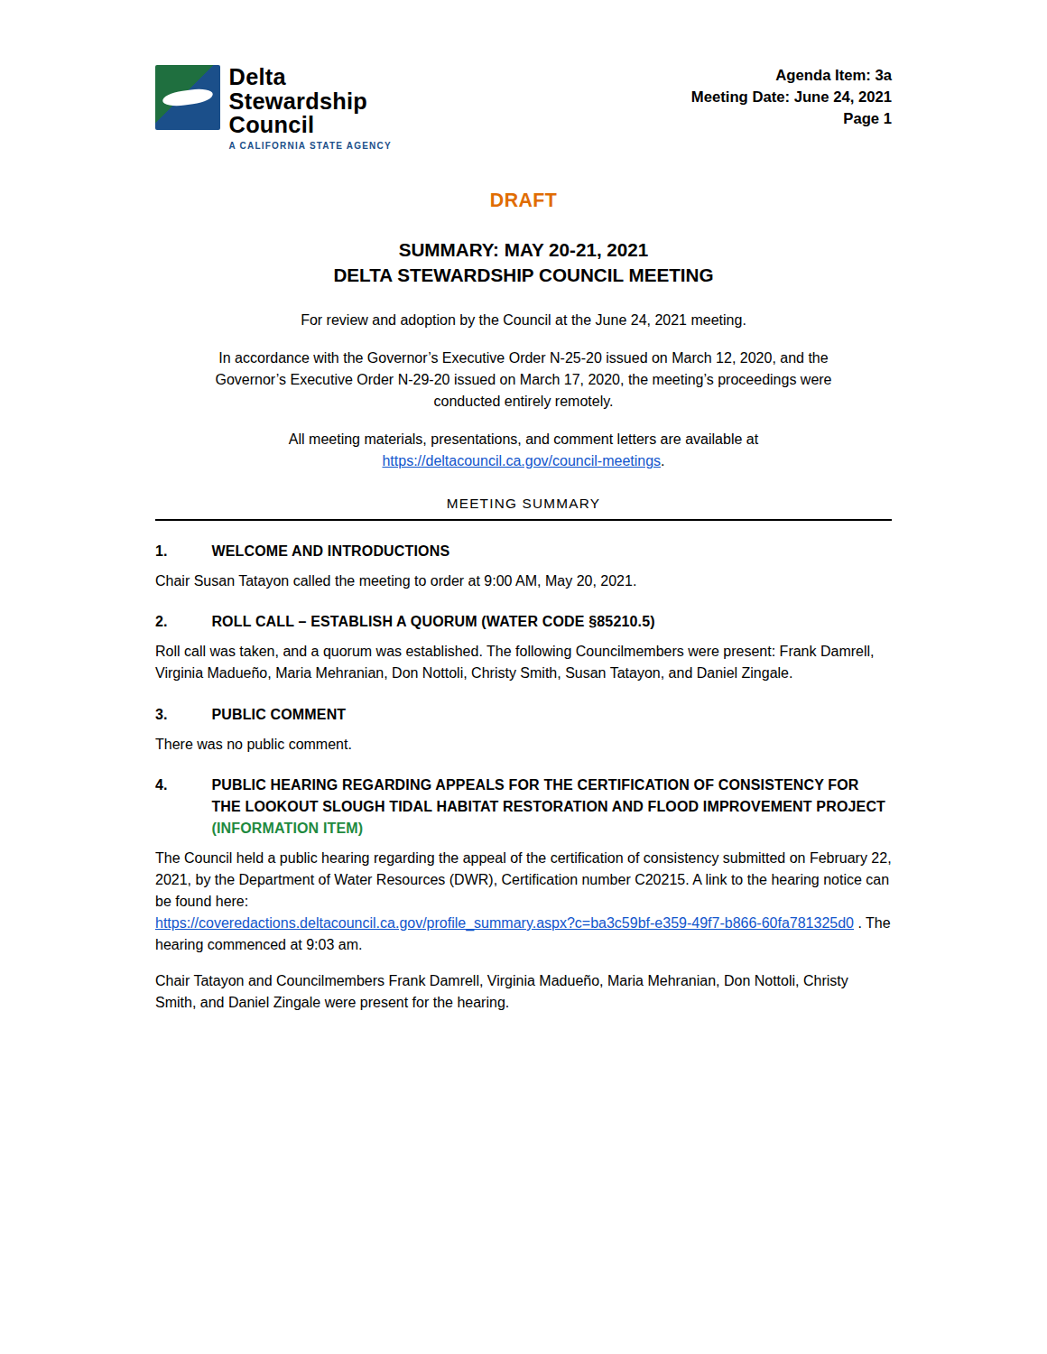Delta
Stewardship
Council
A CALIFORNIA STATE AGENCY
Agenda Item: 3a
Meeting Date: June 24, 2021
Page 1
DRAFT
SUMMARY: MAY 20-21, 2021
DELTA STEWARDSHIP COUNCIL MEETING
For review and adoption by the Council at the June 24, 2021 meeting.
In accordance with the Governor’s Executive Order N-25-20 issued on March 12, 2020, and the Governor’s Executive Order N-29-20 issued on March 17, 2020, the meeting’s proceedings were conducted entirely remotely.
All meeting materials, presentations, and comment letters are available at
https://deltacouncil.ca.gov/council-meetings.
MEETING SUMMARY
1.
WELCOME AND INTRODUCTIONS
Chair Susan Tatayon called the meeting to order at 9:00 AM, May 20, 2021.
2.
ROLL CALL – ESTABLISH A QUORUM (WATER CODE §85210.5)
Roll call was taken, and a quorum was established. The following Councilmembers were present: Frank Damrell, Virginia Madueño, Maria Mehranian, Don Nottoli, Christy Smith, Susan Tatayon, and Daniel Zingale.
3.
PUBLIC COMMENT
There was no public comment.
4.
PUBLIC HEARING REGARDING APPEALS FOR THE CERTIFICATION OF CONSISTENCY FOR THE LOOKOUT SLOUGH TIDAL HABITAT RESTORATION AND FLOOD IMPROVEMENT PROJECT (INFORMATION ITEM)
The Council held a public hearing regarding the appeal of the certification of consistency submitted on February 22, 2021, by the Department of Water Resources (DWR), Certification number C20215. A link to the hearing notice can be found here:
https://coveredactions.deltacouncil.ca.gov/profile_summary.aspx?c=ba3c59bf-e359-49f7-b866-60fa781325d0 . The hearing commenced at 9:03 am.
Chair Tatayon and Councilmembers Frank Damrell, Virginia Madueño, Maria Mehranian, Don Nottoli, Christy Smith, and Daniel Zingale were present for the hearing.